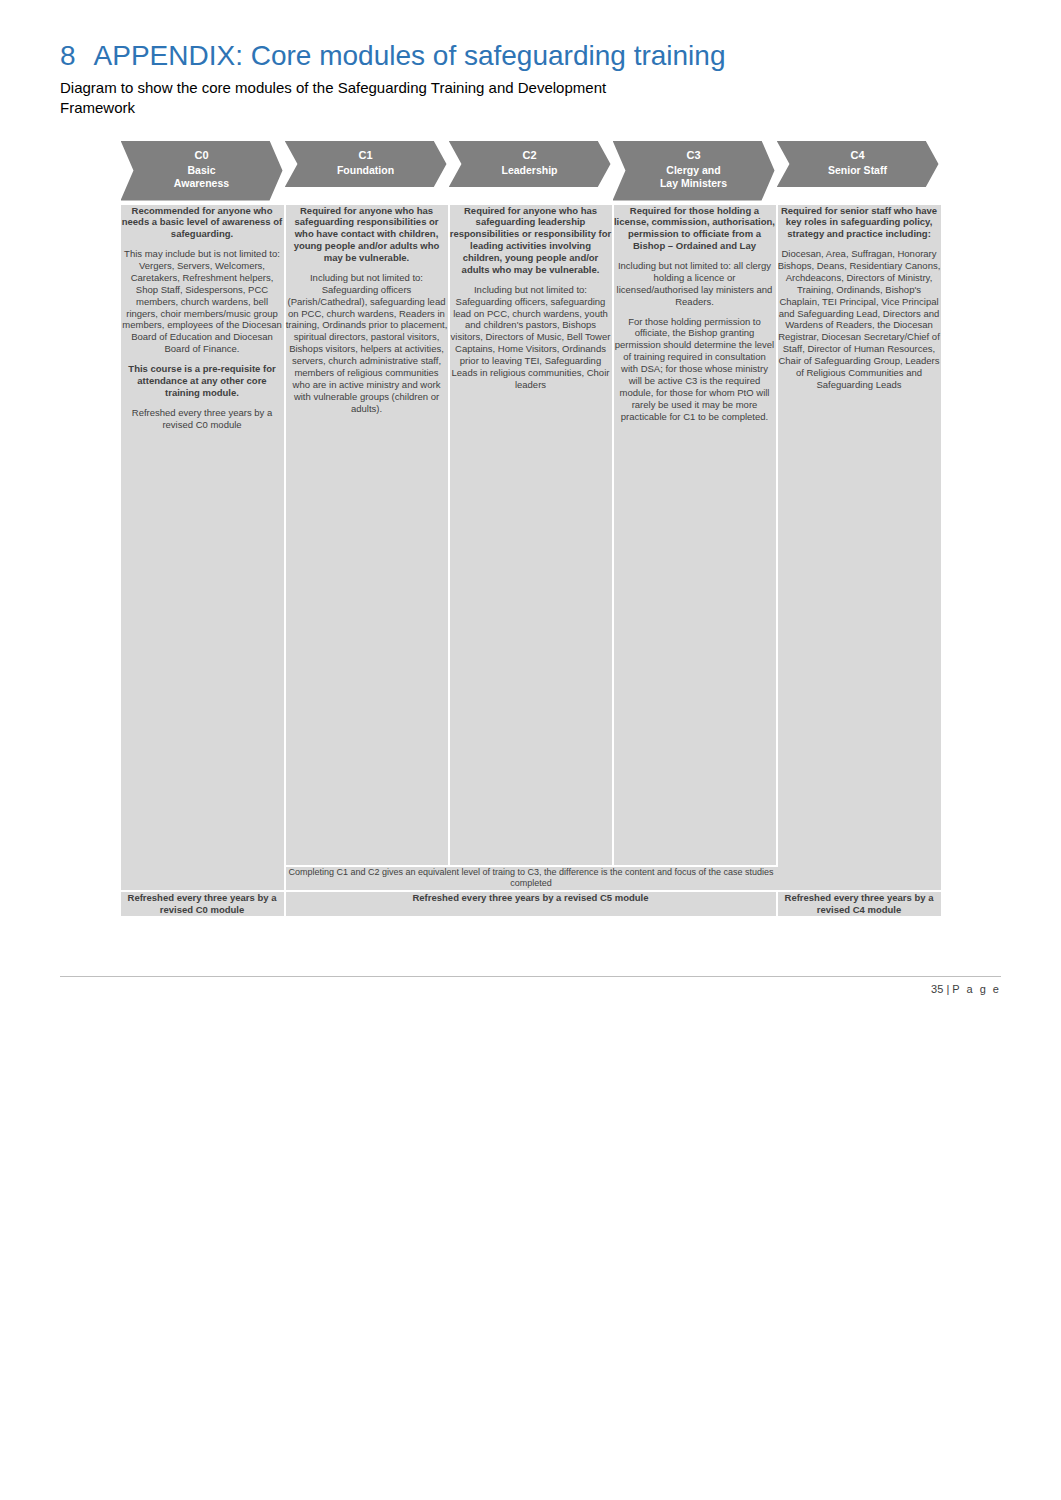8 APPENDIX: Core modules of safeguarding training
Diagram to show the core modules of the Safeguarding Training and Development
Framework
| C0 Basic Awareness | C1 Foundation | C2 Leadership | C3 Clergy and Lay Ministers | C4 Senior Staff |
| Recommended for anyone who needs a basic level of awareness of safeguarding. This may include but is not limited to: Vergers, Servers, Welcomers, Caretakers, Refreshment helpers, Shop Staff, Sidespersons, PCC members, church wardens, bell ringers, choir members/music group members, employees of the Diocesan Board of Education and Diocesan Board of Finance. This course is a pre-requisite for attendance at any other core training module. Refreshed every three years by a revised C0 module | Required for anyone who has safeguarding responsibilities or who have contact with children, young people and/or adults who may be vulnerable. Including but not limited to: Safeguarding officers (Parish/Cathedral), safeguarding lead on PCC, church wardens, Readers in training, Ordinands prior to placement, spiritual directors, pastoral visitors, Bishops visitors, helpers at activities, servers, church administrative staff, members of religious communities who are in active ministry and work with vulnerable groups (children or adults). | Required for anyone who has safeguarding leadership responsibilities or responsibility for leading activities involving children, young people and/or adults who may be vulnerable. Including but not limited to: Safeguarding officers, safeguarding lead on PCC, church wardens, youth and children's pastors, Bishops visitors, Directors of Music, Bell Tower Captains, Home Visitors, Ordinands prior to leaving TEI, Safeguarding Leads in religious communities, Choir leaders | Required for those holding a license, commission, authorisation, permission to officiate from a Bishop – Ordained and Lay Including but not limited to: all clergy holding a licence or licensed/authorised lay ministers and Readers. For those holding permission to officiate, the Bishop granting permission should determine the level of training required in consultation with DSA; for those whose ministry will be active C3 is the required module, for those for whom PtO will rarely be used it may be more practicable for C1 to be completed. | Required for senior staff who have key roles in safeguarding policy, strategy and practice including: Diocesan, Area, Suffragan, Honorary Bishops, Deans, Residentiary Canons, Archdeacons, Directors of Ministry, Training, Ordinands, Bishop's Chaplain, TEI Principal, Vice Principal and Safeguarding Lead, Directors and Wardens of Readers, the Diocesan Registrar, Diocesan Secretary/Chief of Staff, Director of Human Resources, Chair of Safeguarding Group, Leaders of Religious Communities and Safeguarding Leads |
| | Completing C1 and C2 gives an equivalent level of traing to C3, the difference is the content and focus of the case studies completed | |
| Refreshed every three years by a revised C0 module | Refreshed every three years by a revised C5 module | Refreshed every three years by a revised C4 module |
35 | P a g e